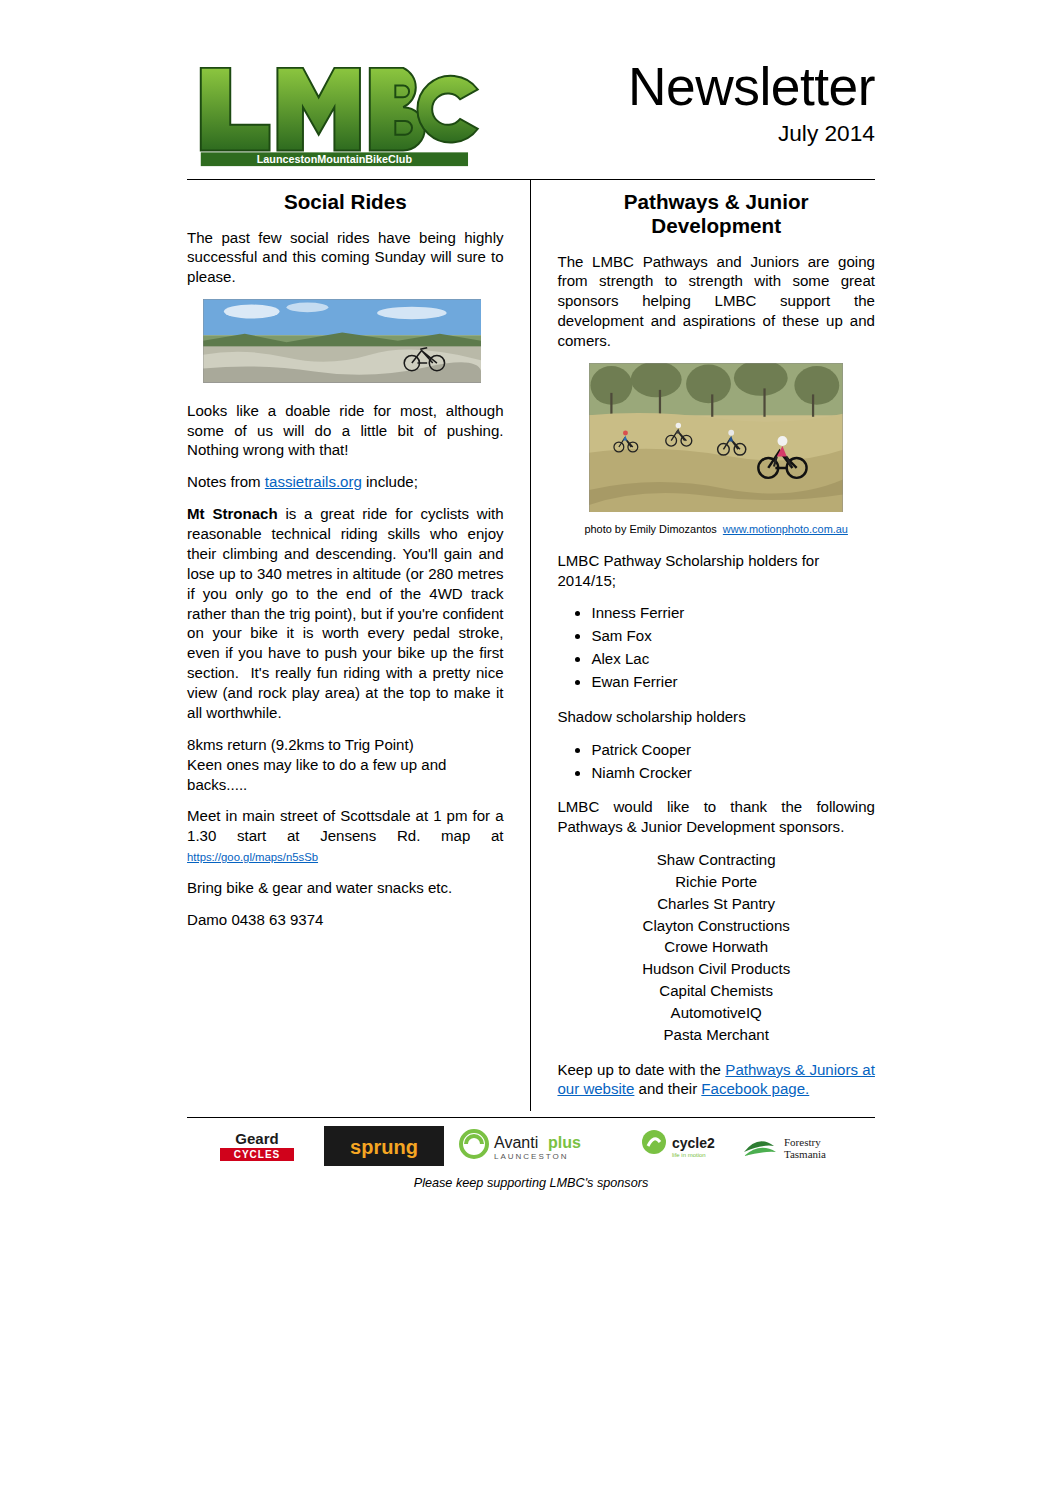LauncestonMountainBikeClub
Newsletter
July 2014
Social Rides
The past few social rides have being highly successful and this coming Sunday will sure to please.
Looks like a doable ride for most, although some of us will do a little bit of pushing. Nothing wrong with that!
Notes from tassietrails.org include;
Mt Stronach is a great ride for cyclists with reasonable technical riding skills who enjoy their climbing and descending. You'll gain and lose up to 340 metres in altitude (or 280 metres if you only go to the end of the 4WD track rather than the trig point), but if you're confident on your bike it is worth every pedal stroke, even if you have to push your bike up the first section. It's really fun riding with a pretty nice view (and rock play area) at the top to make it all worthwhile.
8kms return (9.2kms to Trig Point)
Keen ones may like to do a few up and backs.....
Meet in main street of Scottsdale at 1 pm for a 1.30 start at Jensens Rd. map at https://goo.gl/maps/n5sSb
Bring bike & gear and water snacks etc.
Damo 0438 63 9374
Pathways & Junior Development
The LMBC Pathways and Juniors are going from strength to strength with some great sponsors helping LMBC support the development and aspirations of these up and comers.
photo by Emily Dimozantos www.motionphoto.com.au
LMBC Pathway Scholarship holders for 2014/15;
Inness Ferrier
Sam Fox
Alex Lac
Ewan Ferrier
Shadow scholarship holders
Patrick Cooper
Niamh Crocker
LMBC would like to thank the following Pathways & Junior Development sponsors.
Shaw Contracting
Richie Porte
Charles St Pantry
Clayton Constructions
Crowe Horwath
Hudson Civil Products
Capital Chemists
AutomotiveIQ
Pasta Merchant
Keep up to date with the Pathways & Juniors at our website and their Facebook page.
Geard CYCLES
sprung
Avanti plus LAUNCESTON
cycle2 life in motion
Forestry Tasmania
Please keep supporting LMBC's sponsors